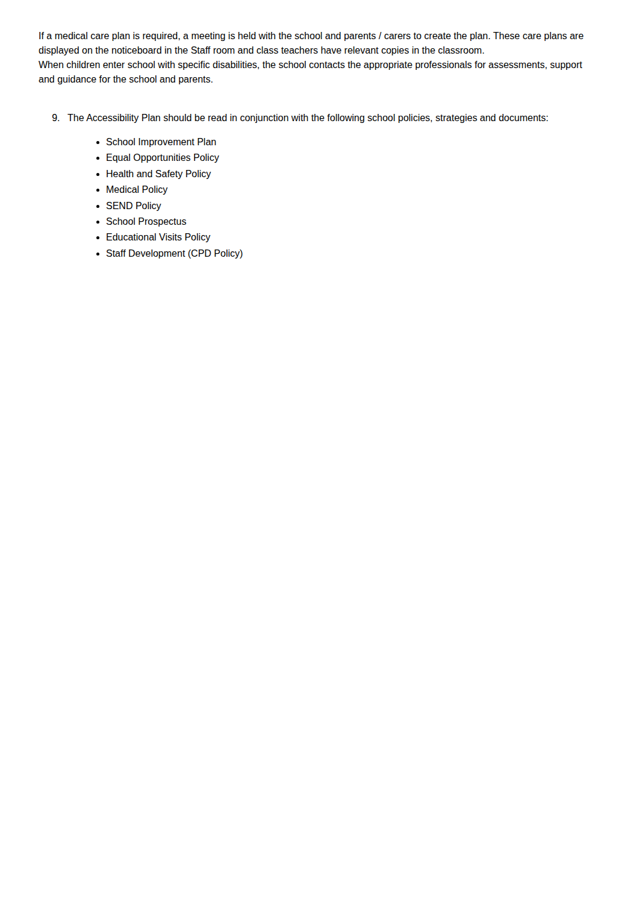If a medical care plan is required, a meeting is held with the school and parents / carers to create the plan. These care plans are displayed on the noticeboard in the Staff room and class teachers have relevant copies in the classroom.
When children enter school with specific disabilities, the school contacts the appropriate professionals for assessments, support and guidance for the school and parents.
The Accessibility Plan should be read in conjunction with the following school policies, strategies and documents:
School Improvement Plan
Equal Opportunities Policy
Health and Safety Policy
Medical Policy
SEND Policy
School Prospectus
Educational Visits Policy
Staff Development (CPD Policy)